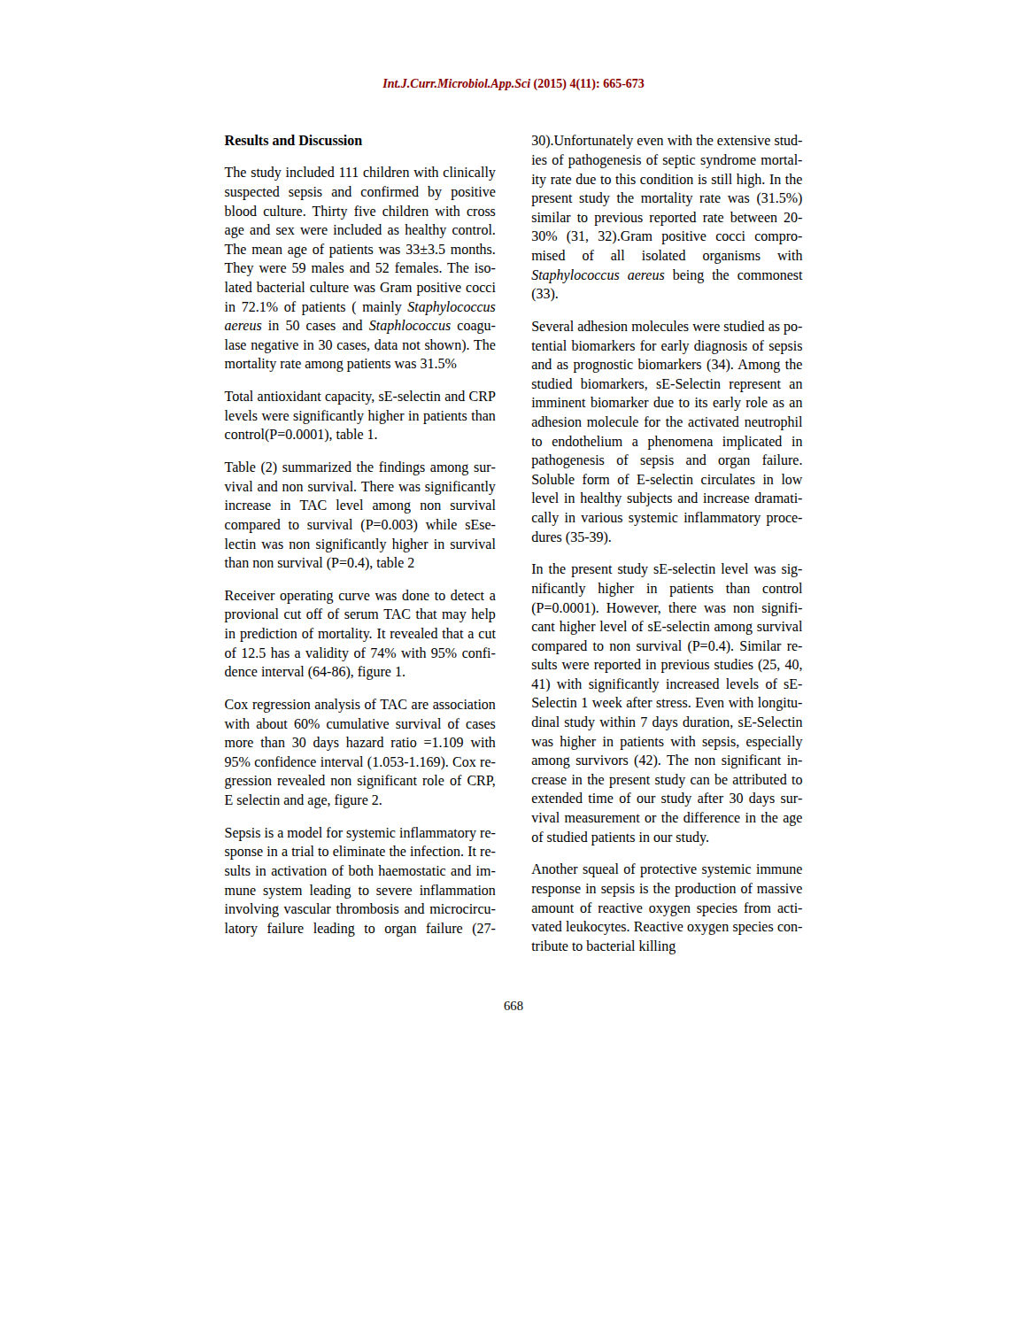Int.J.Curr.Microbiol.App.Sci (2015) 4(11): 665-673
Results and Discussion
The study included 111 children with clinically suspected sepsis and confirmed by positive blood culture. Thirty five children with cross age and sex were included as healthy control. The mean age of patients was 33±3.5 months. They were 59 males and 52 females. The isolated bacterial culture was Gram positive cocci in 72.1% of patients ( mainly Staphylococcus aereus in 50 cases and Staphlococcus coagulase negative in 30 cases, data not shown). The mortality rate among patients was 31.5%
Total antioxidant capacity, sE-selectin and CRP levels were significantly higher in patients than control(P=0.0001), table 1.
Table (2) summarized the findings among survival and non survival. There was significantly increase in TAC level among non survival compared to survival (P=0.003) while sEselectin was non significantly higher in survival than non survival (P=0.4), table 2
Receiver operating curve was done to detect a provional cut off of serum TAC that may help in prediction of mortality. It revealed that a cut of 12.5 has a validity of 74% with 95% confidence interval (64-86), figure 1.
Cox regression analysis of TAC are association with about 60% cumulative survival of cases more than 30 days hazard ratio =1.109 with 95% confidence interval (1.053-1.169). Cox regression revealed non significant role of CRP, E selectin and age, figure 2.
Sepsis is a model for systemic inflammatory response in a trial to eliminate the infection. It results in activation of both haemostatic and immune system leading to severe inflammation involving vascular thrombosis and microcirculatory failure leading to organ failure (27-30).Unfortunately even with the extensive studies of pathogenesis of septic syndrome mortality rate due to this condition is still high. In the present study the mortality rate was (31.5%) similar to previous reported rate between 20-30% (31, 32).Gram positive cocci compromised of all isolated organisms with Staphylococcus aereus being the commonest (33).
Several adhesion molecules were studied as potential biomarkers for early diagnosis of sepsis and as prognostic biomarkers (34). Among the studied biomarkers, sE-Selectin represent an imminent biomarker due to its early role as an adhesion molecule for the activated neutrophil to endothelium a phenomena implicated in pathogenesis of sepsis and organ failure. Soluble form of E-selectin circulates in low level in healthy subjects and increase dramatically in various systemic inflammatory procedures (35-39).
In the present study sE-selectin level was significantly higher in patients than control (P=0.0001). However, there was non significant higher level of sE-selectin among survival compared to non survival (P=0.4). Similar results were reported in previous studies (25, 40, 41) with significantly increased levels of sE-Selectin 1 week after stress. Even with longitudinal study within 7 days duration, sE-Selectin was higher in patients with sepsis, especially among survivors (42). The non significant increase in the present study can be attributed to extended time of our study after 30 days survival measurement or the difference in the age of studied patients in our study.
Another squeal of protective systemic immune response in sepsis is the production of massive amount of reactive oxygen species from activated leukocytes. Reactive oxygen species contribute to bacterial killing
668